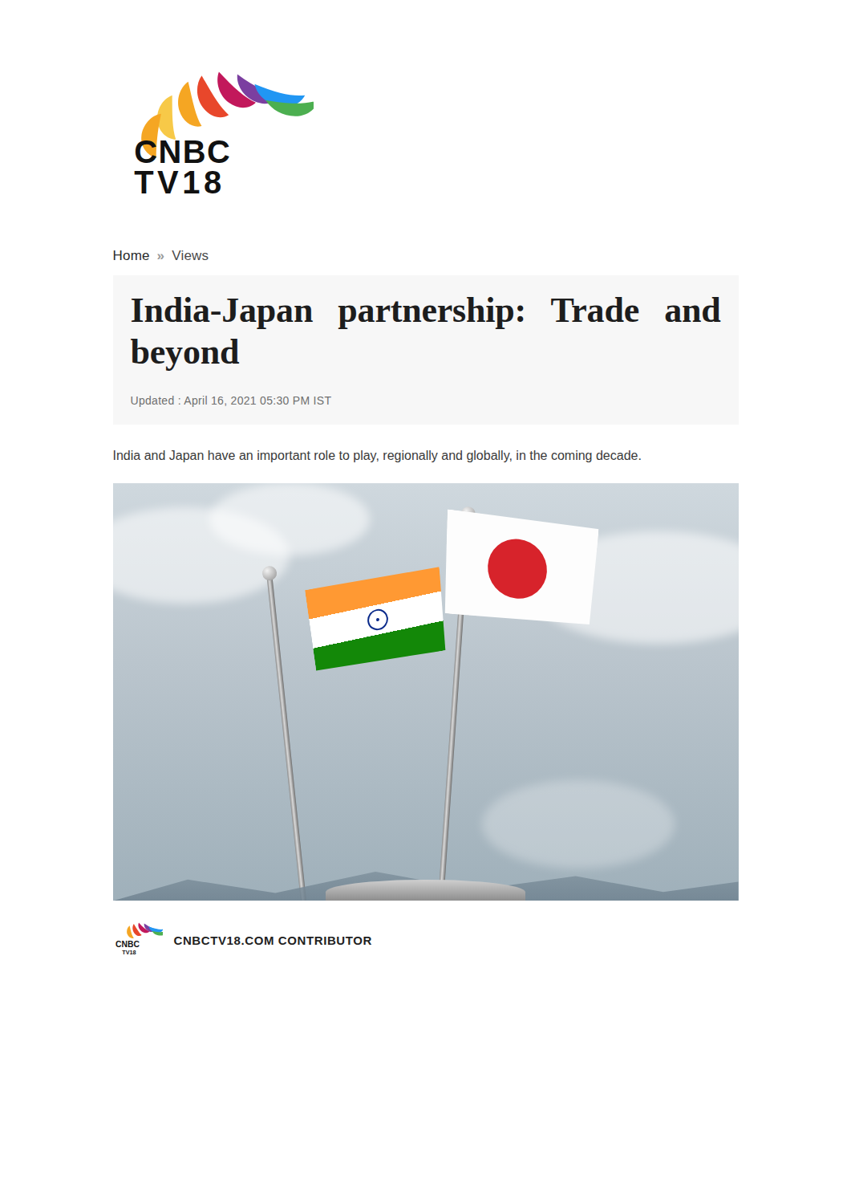CNBC TV18
Home » Views
India-Japan partnership: Trade and beyond
Updated : April 16, 2021 05:30 PM IST
India and Japan have an important role to play, regionally and globally, in the coming decade.
CNBC TV18
CNBCTV18.COM CONTRIBUTOR